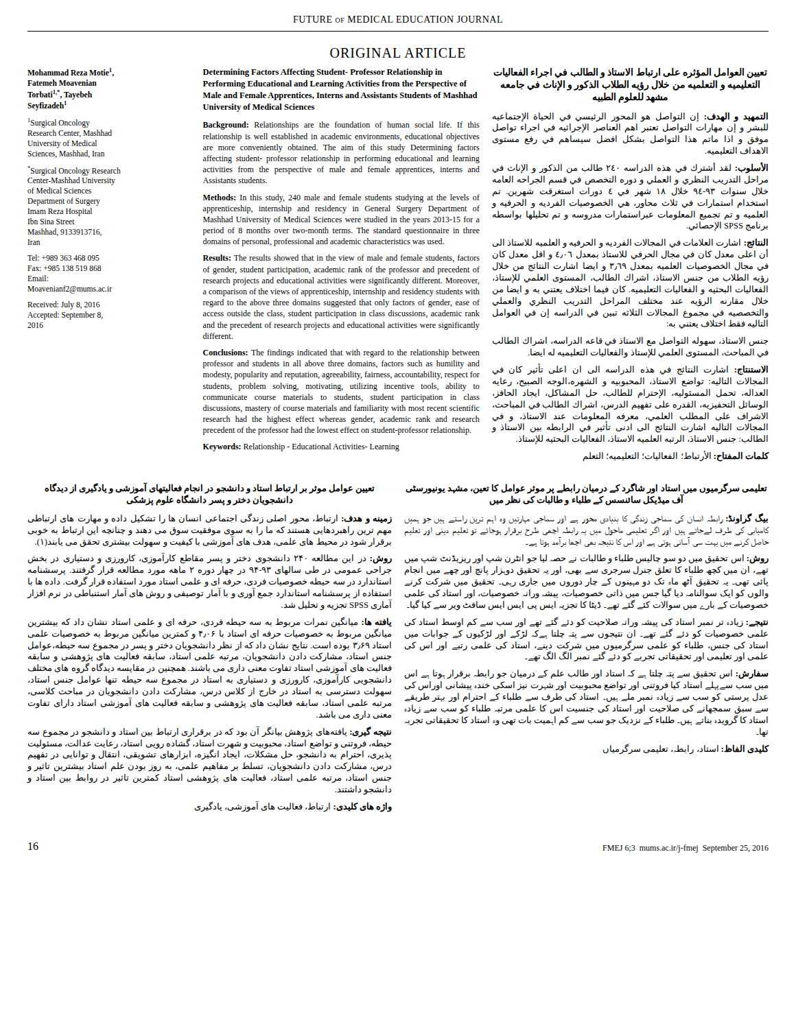FUTURE of MEDICAL EDUCATION JOURNAL
ORIGINAL ARTICLE
Mohammad Reza Motie1,
Fatemeh Moavenian
Torbati1,*, Tayebeh
Seyfizadeh1
1Surgical Oncology
Research Center, Mashhad
University of Medical
Sciences, Mashhad, Iran
*Surgical Oncology Research
Center-Mashhad University
of Medical Sciences
Department of Surgery
Imam Reza Hospital
Ibn Sina Street
Mashhad, 9133913716,
Iran
Tel: +989 363 468 095
Fax: +985 138 519 868
Email:
Moavenianf2@mums.ac.ir
Received: July 8, 2016
Accepted: September 8,
2016
Determining Factors Affecting Student- Professor Relationship in Performing Educational and Learning Activities from the Perspective of Male and Female Apprentices, Interns and Assistants Students of Mashhad University of Medical Sciences
Background: Relationships are the foundation of human social life. If this relationship is well established in academic environments, educational objectives are more conveniently obtained. The aim of this study Determining factors affecting student- professor relationship in performing educational and learning activities from the perspective of male and female apprentices, interns and Assistants students.
Methods: In this study, 240 male and female students studying at the levels of apprenticeship, internship and residency in General Surgery Department of Mashhad University of Medical Sciences were studied in the years 2013-15 for a period of 8 months over two-month terms. The standard questionnaire in three domains of personal, professional and academic characteristics was used.
Results: The results showed that in the view of male and female students, factors of gender, student participation, academic rank of the professor and precedent of research projects and educational activities were significantly different. Moreover, a comparison of the views of apprenticeship, internship and residency students with regard to the above three domains suggested that only factors of gender, ease of access outside the class, student participation in class discussions, academic rank and the precedent of research projects and educational activities were significantly different.
Conclusions: The findings indicated that with regard to the relationship between professor and students in all above three domains, factors such as humility and modesty, popularity and reputation, agreeability, fairness, accountability, respect for students, problem solving, motivating, utilizing incentive tools, ability to communicate course materials to students, student participation in class discussions, mastery of course materials and familiarity with most recent scientific research had the highest effect whereas gender, academic rank and research precedent of the professor had the lowest effect on student-professor relationship.
Keywords: Relationship - Educational Activities- Learning
تعيين العوامل المؤثره على ارتباط الاستاذ و الطالب في اجراء الفعاليات التعليميه و التعلميه من خلال رؤيه الطلاب الذكور و الإناث في جامعه مشهد للعلوم الطبيه
التمهيد و الهدف: إن التواصل هو المحور الرئيسي في الحياة الإجتماعيه للبشر و إن مهارات التواصل تعتبر اهم العناصر الإجرائيه في اجراء تواصل موفق و اذا ماتم هذا التواصل بشكل افضل سيساهم في رفع مستوى الاهداف التعليميه.
الأسلوب: لقد أشترك في هذه الدراسه ٢٤٠ طالب من الذكور و الإناث في مراحل التدريب النظري و العملي و دوره التخصص في قسم الجراحه العامه خلال سنوات ٩٣-٩٤ خلال ١٨ شهر في ٤ دورات استغرقت شهرين. تم استخدام استمارات في ثلاث محاور، هي الخصوصيات الفرديه و الحرفيه و العلميه و تم تجميع المعلومات عبراستمارات مدروسه و تم تحليلها بواسطه برنامج SPSS الإحصائي.
النتائج: اشارت العلامات في المجالات الفرديه و الحرفيه و العلميه للاستاذ الى أن اعلى معدل كان في مجال الحرفي للاستاذ بمعدل ٤٫٠٦ و اقل معدل كان في مجال الخصوصيات العلميه بمعدل ٣٫٦٩ و ايضا اشارت النتائج من خلال رؤيه الطلاب من جنس الاستاذ، اشراك الطالب، المستوى العلمي للإستاذ، الفعاليات البحثيه و الفعاليات التعليميه. كان فيما اختلاف يعتني به و ايضا من خلال مقارنه الرؤيه عند مختلف المراحل التدريب النظري والعملي والتخصصيه في مجموع المجالات الثلاثه تبين في الدراسه إن في العوامل التاليه فقط اختلاف يعتني به:
جنس الاستاذ، سهوله التواصل مع الاستاذ في قاعه الدراسه، اشراك الطالب في المباحث، المستوى العلمي للإستاذ والفعاليات التعليميه له ايضا.
الاستنتاج: اشارت النتائج في هذه الدراسه الى ان اعلى تأثير كان في المجالات التاليه: تواضع الاستاذ، المحبوبيه و الشهره،الوجه الصبيح، رعايه العداله، تحمل المسئوليه، الإحترام للطالب، حل المشاكل، ايجاد الحافز، الوسائل التحفيزيه، القدره على تفهيم الدرس، اشراك الطالب في المباحث، الاشراف على المطلب العلمي، معرفه المعلومات عند الاستاذ، و في المجالات التاليه اشارت النتائج الى ادنى تأثير في الرابطه بين الاستاذ و الطالب: جنس الاستاذ، الرتبه العلميه الاستاذ، الفعاليات البحثيه للإستاذ.
كلمات المفتاح: الأرتباط؛ الفعاليات؛ التعليميه؛ التعلم
تعیین عوامل موثر بر ارتباط استاد و دانشجو در انجام فعالیتهای آموزشی و یادگیری از دیدگاه دانشجویان دختر و پسر دانشگاه علوم پزشکی
زمینه و هدف: ارتباط، محور اصلی زندگی اجتماعی انسان ها را تشکیل داده و مهارت های ارتباطی مهم ترین راهبردهایی هستند که ما را به سوی موفقیت سوق می دهند و چنانچه این ارتباط به خوبی برقرار شود در محیط های علمی، هدف های آموزشی با کیفیت و سهولت بیشتری تحقق می یابند(۱).
روش: در این مطالعه ۲۴۰ دانشجوی دختر و پسر مقاطع کارآموزی، کارورزی و دستیاری در بخش جراحی عمومی در طی سالهای ۹۳-۹۴ در چهار دوره ۲ ماهه مورد مطالعه قرار گرفتند. پرسشنامه استاندارد در سه حیطه خصوصیات فردی، حرفه ای و علمی استاد مورد استفاده قرار گرفت. داده ها با استفاده از پرسشنامه استاندارد جمع آوری و با آمار توصیفی و روش های آمار استنباطی در نرم افزار آماری SPSS تجزیه و تحلیل شد.
یافته ها: میانگین نمرات مربوط به سه حیطه فردی، حرفه ای و علمی استاد نشان داد که بیشترین میانگین مربوط به خصوصیات حرفه ای استاد با ۴٫۰۶ و کمترین میانگین مربوط به خصوصیات علمی استاد ۳٫۶۹ بوده است. نتایج نشان داد که از نظر دانشجویان دختر و پسر در مجموع سه حیطه،عوامل جنس استاد، مشارکت دادن دانشجویان، مرتبه علمی استاد، سابقه فعالیت های پژوهشی و سابقه فعالیت های آموزشی استاد تفاوت معنی داری می باشند. همچنین در مقایسه دیدگاه گروه های مختلف دانشجویی کارآموزی، کارورزی و دستیاری به استاد در مجموع سه حیطه تنها عوامل جنس استاد، سهولت دسترسی به استاد در خارج از کلاس درس، مشارکت دادن دانشجویان در مباحث کلاسی، مرتبه علمی استاد، سابقه فعالیت های پژوهشی و سابقه فعالیت های آموزشی استاد دارای تفاوت معنی داری می باشد.
نتیجه گیری: یافته‌های پژوهش بیانگر آن بود که در برقراری ارتباط بین استاد و دانشجو در مجموع سه حیطه، فروتنی و تواضع استاد، محبوبیت و شهرت استاد، گشاده رویی استاد، رعایت عدالت، مسئولیت پذیری، احترام به دانشجو، حل مشکلات، ایجاد انگیزه، ابزارهای تشویقی، انتقال و توانایی در تفهیم درس، مشارکت دادن دانشجویان، تسلط بر مفاهیم علمی، به روز بودن علم استاد بیشترین تاثیر و جنس استاد، مرتبه علمی استاد، فعالیت های پژوهشی استاد کمترین تاثیر در روابط بین استاد و دانشجو داشتند.
واژه های کلیدی: ارتباط، فعالیت های آموزشی، یادگیری
تعلیمی سرگرمیوں میں استاد اور شاگرد کے درمیان رابطے پر موثر عوامل کا تعین، مشہد یونیورسٹی آف میڈیکل سائنسس کے طلباء و طالبات کی نظر میں
بیگ گراونڈ: رابطہ انسان کی سماجی زندگی کا بنیادی محور ہے اور سماجی مہارتیں وہ اہم ترین راستے ہیں جو ہمیں کامیابی کی طرف لےجاتے ہیں اور اگر تعلیمی ماحول میں یہ رابطہ اچھی طرح برقرار ہوجائے تو تعلیم دینی اور تعلیم حاصل کرنے میں بہت سی آسانی ہوتی ہے اور اس کا نتیجہ بھی اچھا برآمد ہوتا ہے۔
روش: اس تحقیق میں دو سو چالیس طلباء و طالبات نے حصہ لیا جو انٹرن شپ اور ریزیڈنٹ شپ میں تھے، ان میں کچھ طلباء کا تعلق جنرل سرجری سے بھی، اور یہ تحقیق دوہزار پانچ اور چھے میں انجام پائی تھی۔ یہ تحقیق آٹھ ماہ تک دو مہینوں کے چار دوروں میں جاری رہی۔ تحقیق میں شرکت کرنے والوں کو ایک سوالنامہ دیا گیا جس میں ذاتی خصوصیات، پیشہ ورانہ خصوصیات، اور استاد کی علمی خصوصیات کے بارے میں سوالات کئے گئے تھے۔ ڈیٹا کا تجزیہ ایس پی ایس ایس سافٹ ویر سے کیا گیا۔
نتیجے: زیادہ تر نمبر استاد کی پیشہ ورانہ صلاحیت کو دئے گئے تھے اور سب سے کم اوسط استاد کی علمی خصوصیات کو دئے گئے تھے۔ ان نتیجوں سے پتہ چلتا ہےکہ لڑکے اور لڑکیوں کے جوابات میں استاد کی جنس، طلباء کو علمی سرگرمیوں میں شرکت دینے، استاد کی علمی رتبے اور اس کی علمی اور تعلیمی اور تحقیقاتی تجربے کو دئے گئے نمبر الگ الگ تھے۔
سفارش: اس تحقیق سے پتہ چلتا ہے کہ استاد اور طالب علم کے درمیان جو رابطہ برقرار ہوتا ہے اس میں سب سےپہلے استاد کیا فروتنی اور تواضع محبوبیت اور شہرت نیز اسکی خندہ پیشانی اوراس کی عدل پرستی کو سب سے زیادہ نمبر ملے ہیں۔ استاد کی طرف سے طلباء کے احترام اور بہتر طریقے سے سبق سمجھانے کی صلاحیت اور استاد کی جنسیت اس کا علمی مرتبہ طلباء کو سب سے زیادہ استاد کا گرویدہ بناتے ہیں۔ طلباء کے نزدیک جو سب سے کم اہمیت بات تھی وہ استاد کا تحقیقاتی تجربہ تھا۔
کلیدی الفاظ: استاد، رابطہ، تعلیمی سرگرمیاں
16
FMEJ 6;3 mums.ac.ir/j-fmej September 25, 2016